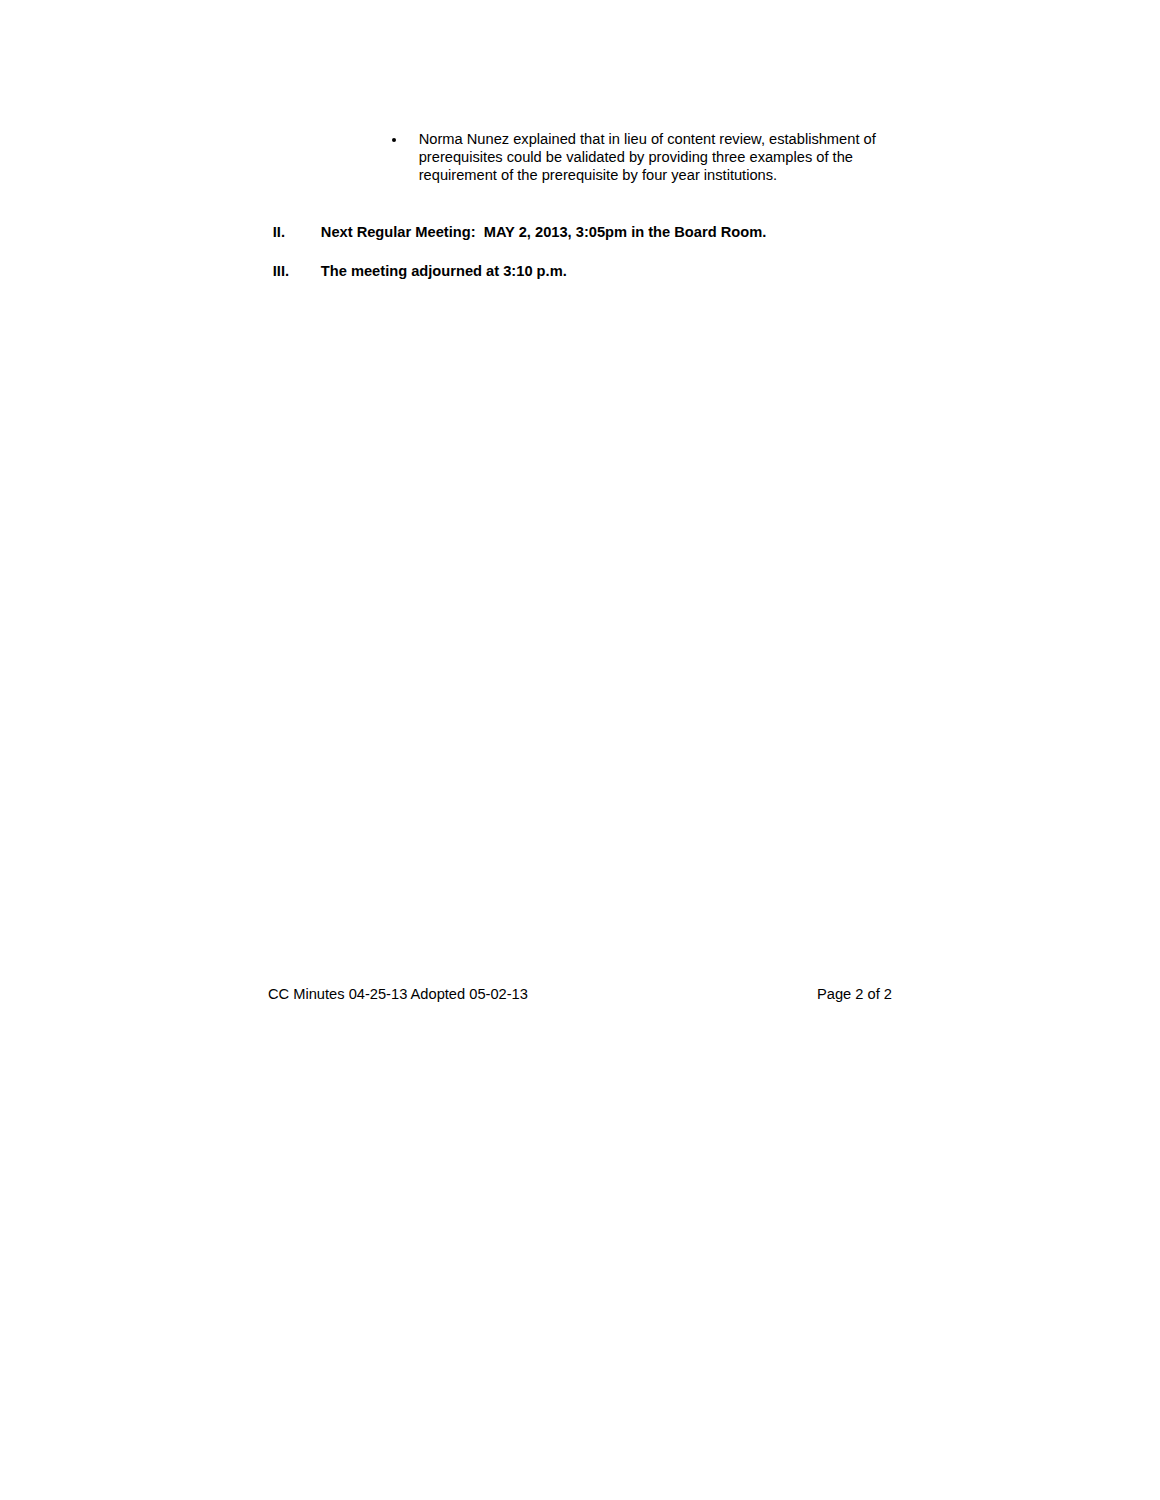Norma Nunez explained that in lieu of content review, establishment of prerequisites could be validated by providing three examples of the requirement of the prerequisite by four year institutions.
II. Next Regular Meeting: MAY 2, 2013, 3:05pm in the Board Room.
III. The meeting adjourned at 3:10 p.m.
CC Minutes 04-25-13 Adopted 05-02-13
Page 2 of 2